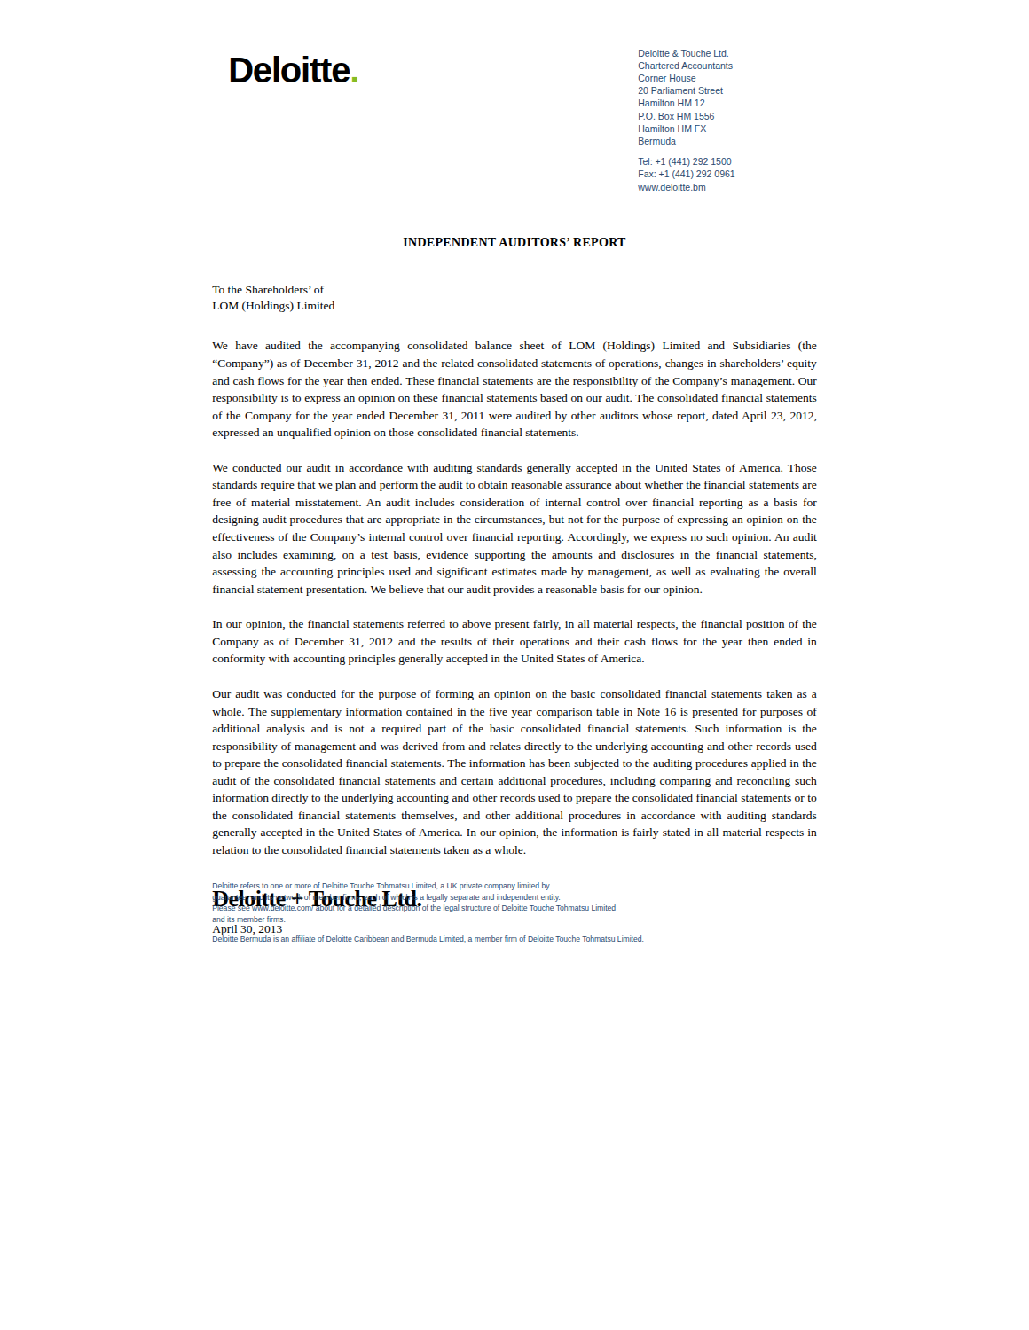Deloitte.
Deloitte & Touche Ltd.
Chartered Accountants
Corner House
20 Parliament Street
Hamilton HM 12
P.O. Box HM 1556
Hamilton HM FX
Bermuda
Tel: +1 (441) 292 1500
Fax: +1 (441) 292 0961
www.deloitte.bm
INDEPENDENT AUDITORS’ REPORT
To the Shareholders’ of
LOM (Holdings) Limited
We have audited the accompanying consolidated balance sheet of LOM (Holdings) Limited and Subsidiaries (the “Company”) as of December 31, 2012 and the related consolidated statements of operations, changes in shareholders’ equity and cash flows for the year then ended. These financial statements are the responsibility of the Company’s management. Our responsibility is to express an opinion on these financial statements based on our audit. The consolidated financial statements of the Company for the year ended December 31, 2011 were audited by other auditors whose report, dated April 23, 2012, expressed an unqualified opinion on those consolidated financial statements.
We conducted our audit in accordance with auditing standards generally accepted in the United States of America. Those standards require that we plan and perform the audit to obtain reasonable assurance about whether the financial statements are free of material misstatement. An audit includes consideration of internal control over financial reporting as a basis for designing audit procedures that are appropriate in the circumstances, but not for the purpose of expressing an opinion on the effectiveness of the Company’s internal control over financial reporting. Accordingly, we express no such opinion. An audit also includes examining, on a test basis, evidence supporting the amounts and disclosures in the financial statements, assessing the accounting principles used and significant estimates made by management, as well as evaluating the overall financial statement presentation. We believe that our audit provides a reasonable basis for our opinion.
In our opinion, the financial statements referred to above present fairly, in all material respects, the financial position of the Company as of December 31, 2012 and the results of their operations and their cash flows for the year then ended in conformity with accounting principles generally accepted in the United States of America.
Our audit was conducted for the purpose of forming an opinion on the basic consolidated financial statements taken as a whole. The supplementary information contained in the five year comparison table in Note 16 is presented for purposes of additional analysis and is not a required part of the basic consolidated financial statements. Such information is the responsibility of management and was derived from and relates directly to the underlying accounting and other records used to prepare the consolidated financial statements. The information has been subjected to the auditing procedures applied in the audit of the consolidated financial statements and certain additional procedures, including comparing and reconciling such information directly to the underlying accounting and other records used to prepare the consolidated financial statements or to the consolidated financial statements themselves, and other additional procedures in accordance with auditing standards generally accepted in the United States of America. In our opinion, the information is fairly stated in all material respects in relation to the consolidated financial statements taken as a whole.
Deloitte + Touche Ltd.
April 30, 2013
Deloitte refers to one or more of Deloitte Touche Tohmatsu Limited, a UK private company limited by
guarantee, and its network of member firms, each of which is a legally separate and independent entity.
Please see www.deloitte.com/ about for a detailed description of the legal structure of Deloitte Touche Tohmatsu Limited
and its member firms.
Deloitte Bermuda is an affiliate of Deloitte Caribbean and Bermuda Limited, a member firm of Deloitte Touche Tohmatsu Limited.